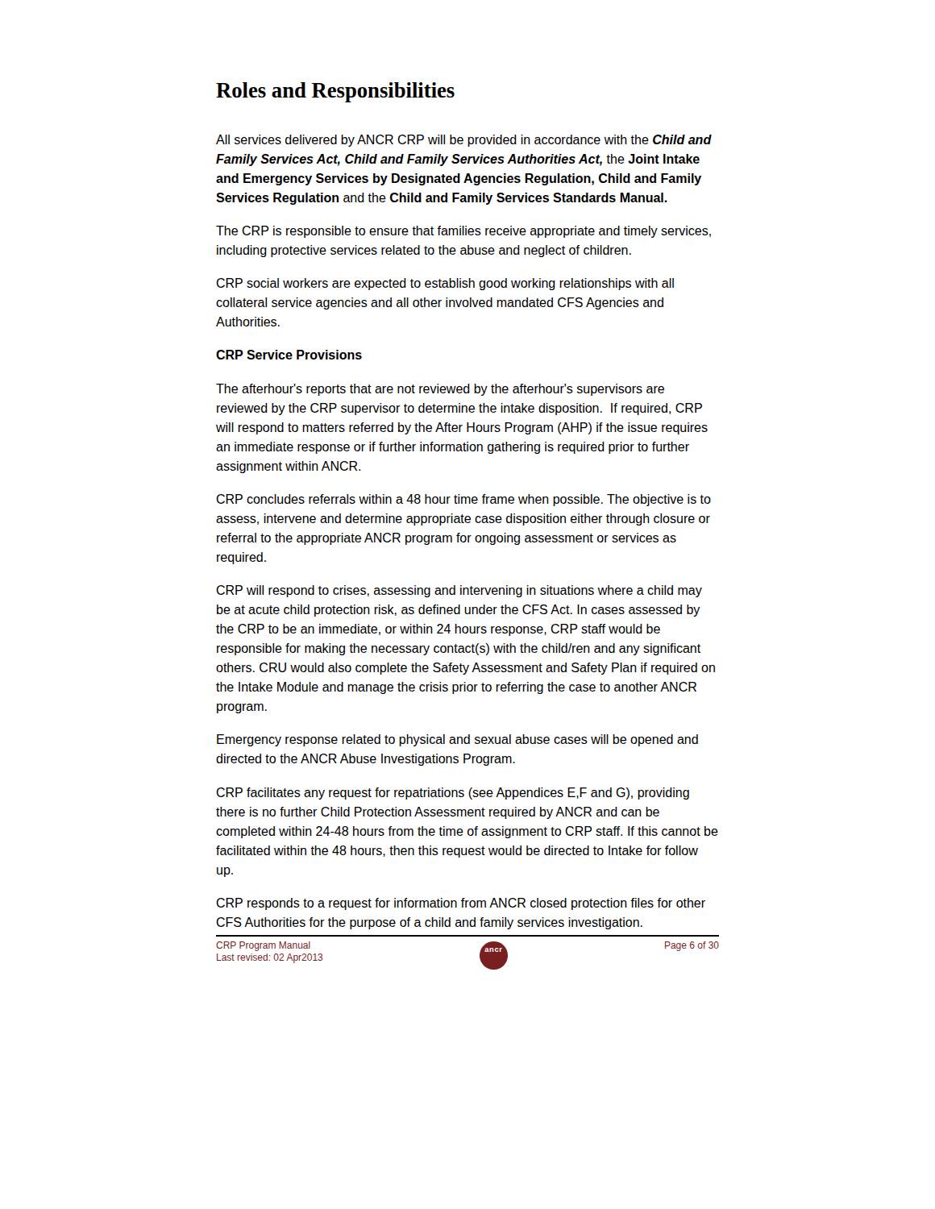Roles and Responsibilities
All services delivered by ANCR CRP will be provided in accordance with the Child and Family Services Act, Child and Family Services Authorities Act, the Joint Intake and Emergency Services by Designated Agencies Regulation, Child and Family Services Regulation and the Child and Family Services Standards Manual.
The CRP is responsible to ensure that families receive appropriate and timely services, including protective services related to the abuse and neglect of children.
CRP social workers are expected to establish good working relationships with all collateral service agencies and all other involved mandated CFS Agencies and Authorities.
CRP Service Provisions
The afterhour's reports that are not reviewed by the afterhour's supervisors are reviewed by the CRP supervisor to determine the intake disposition. If required, CRP will respond to matters referred by the After Hours Program (AHP) if the issue requires an immediate response or if further information gathering is required prior to further assignment within ANCR.
CRP concludes referrals within a 48 hour time frame when possible. The objective is to assess, intervene and determine appropriate case disposition either through closure or referral to the appropriate ANCR program for ongoing assessment or services as required.
CRP will respond to crises, assessing and intervening in situations where a child may be at acute child protection risk, as defined under the CFS Act. In cases assessed by the CRP to be an immediate, or within 24 hours response, CRP staff would be responsible for making the necessary contact(s) with the child/ren and any significant others. CRU would also complete the Safety Assessment and Safety Plan if required on the Intake Module and manage the crisis prior to referring the case to another ANCR program.
Emergency response related to physical and sexual abuse cases will be opened and directed to the ANCR Abuse Investigations Program.
CRP facilitates any request for repatriations (see Appendices E,F and G), providing there is no further Child Protection Assessment required by ANCR and can be completed within 24-48 hours from the time of assignment to CRP staff. If this cannot be facilitated within the 48 hours, then this request would be directed to Intake for follow up.
CRP responds to a request for information from ANCR closed protection files for other CFS Authorities for the purpose of a child and family services investigation.
CRP Program Manual
Last revised: 02 Apr2013
ancr
Page 6 of 30